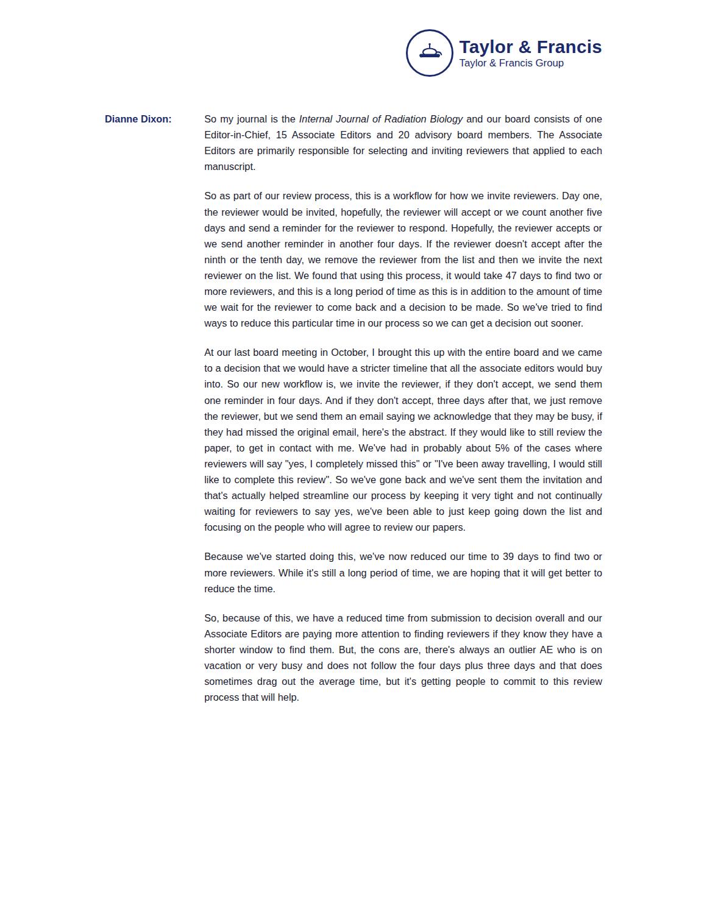Taylor & Francis
Taylor & Francis Group
Dianne Dixon:
So my journal is the Internal Journal of Radiation Biology and our board consists of one Editor-in-Chief, 15 Associate Editors and 20 advisory board members. The Associate Editors are primarily responsible for selecting and inviting reviewers that applied to each manuscript.
So as part of our review process, this is a workflow for how we invite reviewers. Day one, the reviewer would be invited, hopefully, the reviewer will accept or we count another five days and send a reminder for the reviewer to respond. Hopefully, the reviewer accepts or we send another reminder in another four days. If the reviewer doesn't accept after the ninth or the tenth day, we remove the reviewer from the list and then we invite the next reviewer on the list. We found that using this process, it would take 47 days to find two or more reviewers, and this is a long period of time as this is in addition to the amount of time we wait for the reviewer to come back and a decision to be made. So we've tried to find ways to reduce this particular time in our process so we can get a decision out sooner.
At our last board meeting in October, I brought this up with the entire board and we came to a decision that we would have a stricter timeline that all the associate editors would buy into. So our new workflow is, we invite the reviewer, if they don't accept, we send them one reminder in four days. And if they don't accept, three days after that, we just remove the reviewer, but we send them an email saying we acknowledge that they may be busy, if they had missed the original email, here's the abstract. If they would like to still review the paper, to get in contact with me. We've had in probably about 5% of the cases where reviewers will say "yes, I completely missed this" or "I've been away travelling, I would still like to complete this review". So we've gone back and we've sent them the invitation and that's actually helped streamline our process by keeping it very tight and not continually waiting for reviewers to say yes, we've been able to just keep going down the list and focusing on the people who will agree to review our papers.
Because we've started doing this, we've now reduced our time to 39 days to find two or more reviewers. While it's still a long period of time, we are hoping that it will get better to reduce the time.
So, because of this, we have a reduced time from submission to decision overall and our Associate Editors are paying more attention to finding reviewers if they know they have a shorter window to find them. But, the cons are, there's always an outlier AE who is on vacation or very busy and does not follow the four days plus three days and that does sometimes drag out the average time, but it's getting people to commit to this review process that will help.